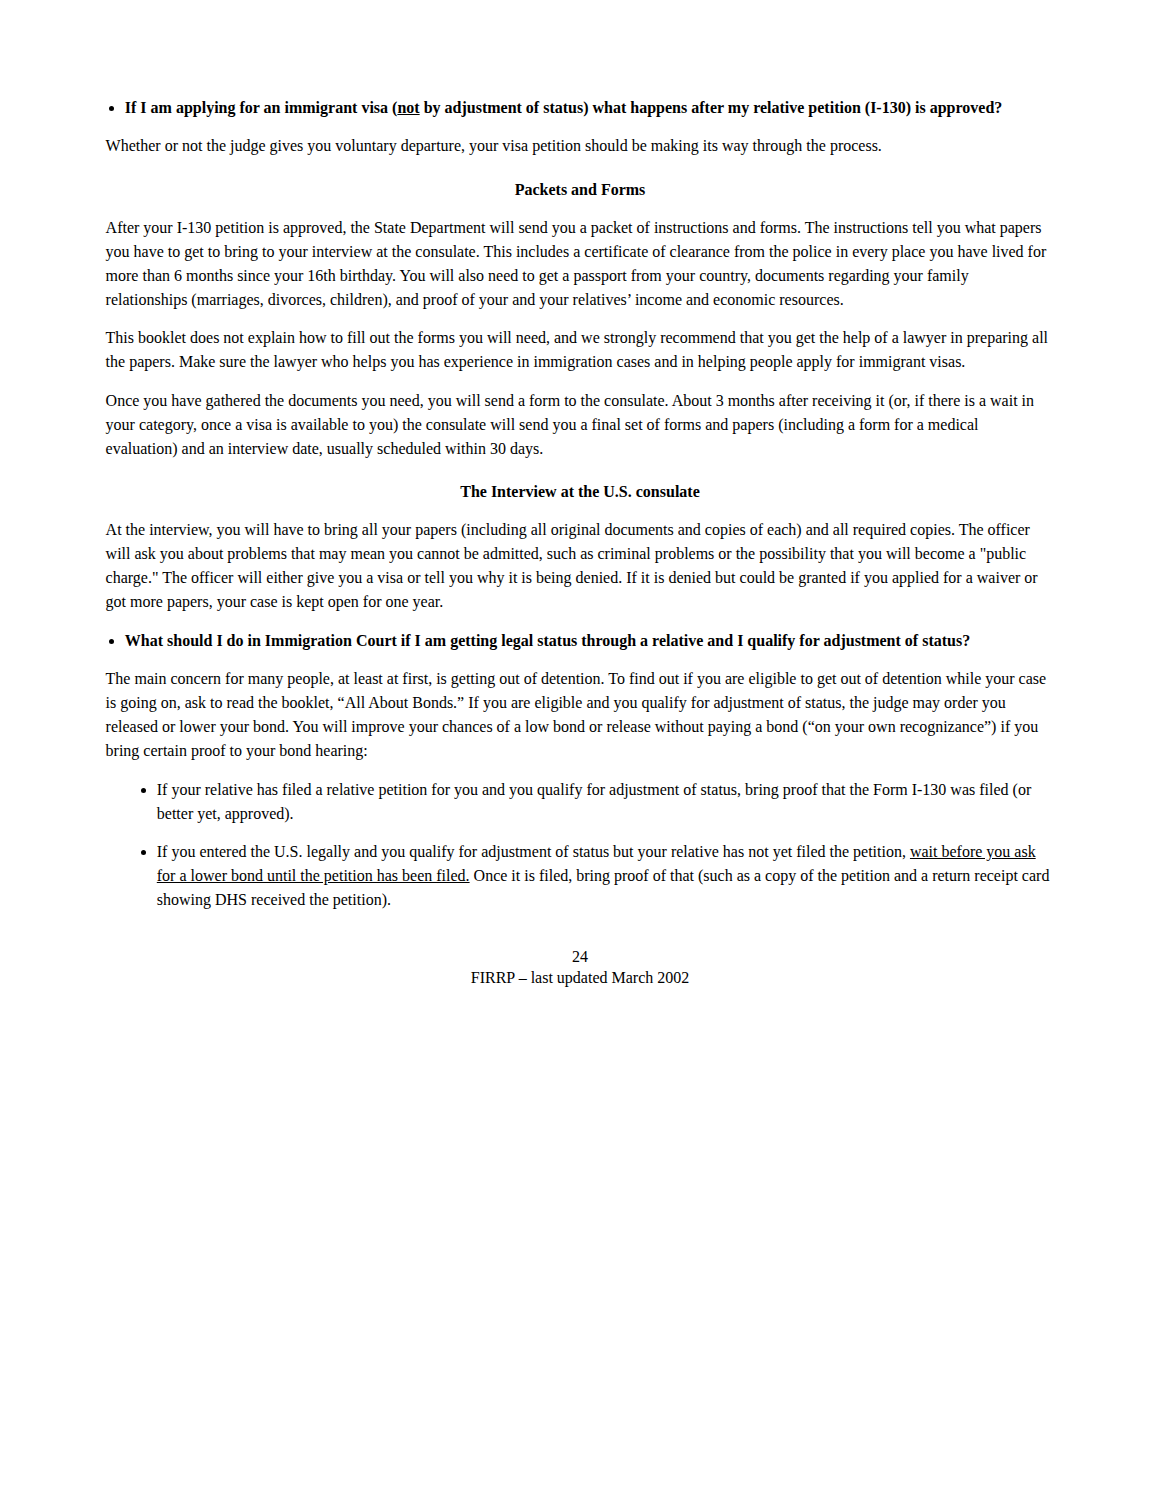If I am applying for an immigrant visa (not by adjustment of status) what happens after my relative petition (I-130) is approved?
Whether or not the judge gives you voluntary departure, your visa petition should be making its way through the process.
Packets and Forms
After your I-130 petition is approved, the State Department will send you a packet of instructions and forms. The instructions tell you what papers you have to get to bring to your interview at the consulate. This includes a certificate of clearance from the police in every place you have lived for more than 6 months since your 16th birthday. You will also need to get a passport from your country, documents regarding your family relationships (marriages, divorces, children), and proof of your and your relatives’ income and economic resources.
This booklet does not explain how to fill out the forms you will need, and we strongly recommend that you get the help of a lawyer in preparing all the papers. Make sure the lawyer who helps you has experience in immigration cases and in helping people apply for immigrant visas.
Once you have gathered the documents you need, you will send a form to the consulate. About 3 months after receiving it (or, if there is a wait in your category, once a visa is available to you) the consulate will send you a final set of forms and papers (including a form for a medical evaluation) and an interview date, usually scheduled within 30 days.
The Interview at the U.S. consulate
At the interview, you will have to bring all your papers (including all original documents and copies of each) and all required copies. The officer will ask you about problems that may mean you cannot be admitted, such as criminal problems or the possibility that you will become a "public charge." The officer will either give you a visa or tell you why it is being denied. If it is denied but could be granted if you applied for a waiver or got more papers, your case is kept open for one year.
What should I do in Immigration Court if I am getting legal status through a relative and I qualify for adjustment of status?
The main concern for many people, at least at first, is getting out of detention. To find out if you are eligible to get out of detention while your case is going on, ask to read the booklet, “All About Bonds.” If you are eligible and you qualify for adjustment of status, the judge may order you released or lower your bond. You will improve your chances of a low bond or release without paying a bond (“on your own recognizance”) if you bring certain proof to your bond hearing:
If your relative has filed a relative petition for you and you qualify for adjustment of status, bring proof that the Form I-130 was filed (or better yet, approved).
If you entered the U.S. legally and you qualify for adjustment of status but your relative has not yet filed the petition, wait before you ask for a lower bond until the petition has been filed. Once it is filed, bring proof of that (such as a copy of the petition and a return receipt card showing DHS received the petition).
24
FIRRP – last updated March 2002